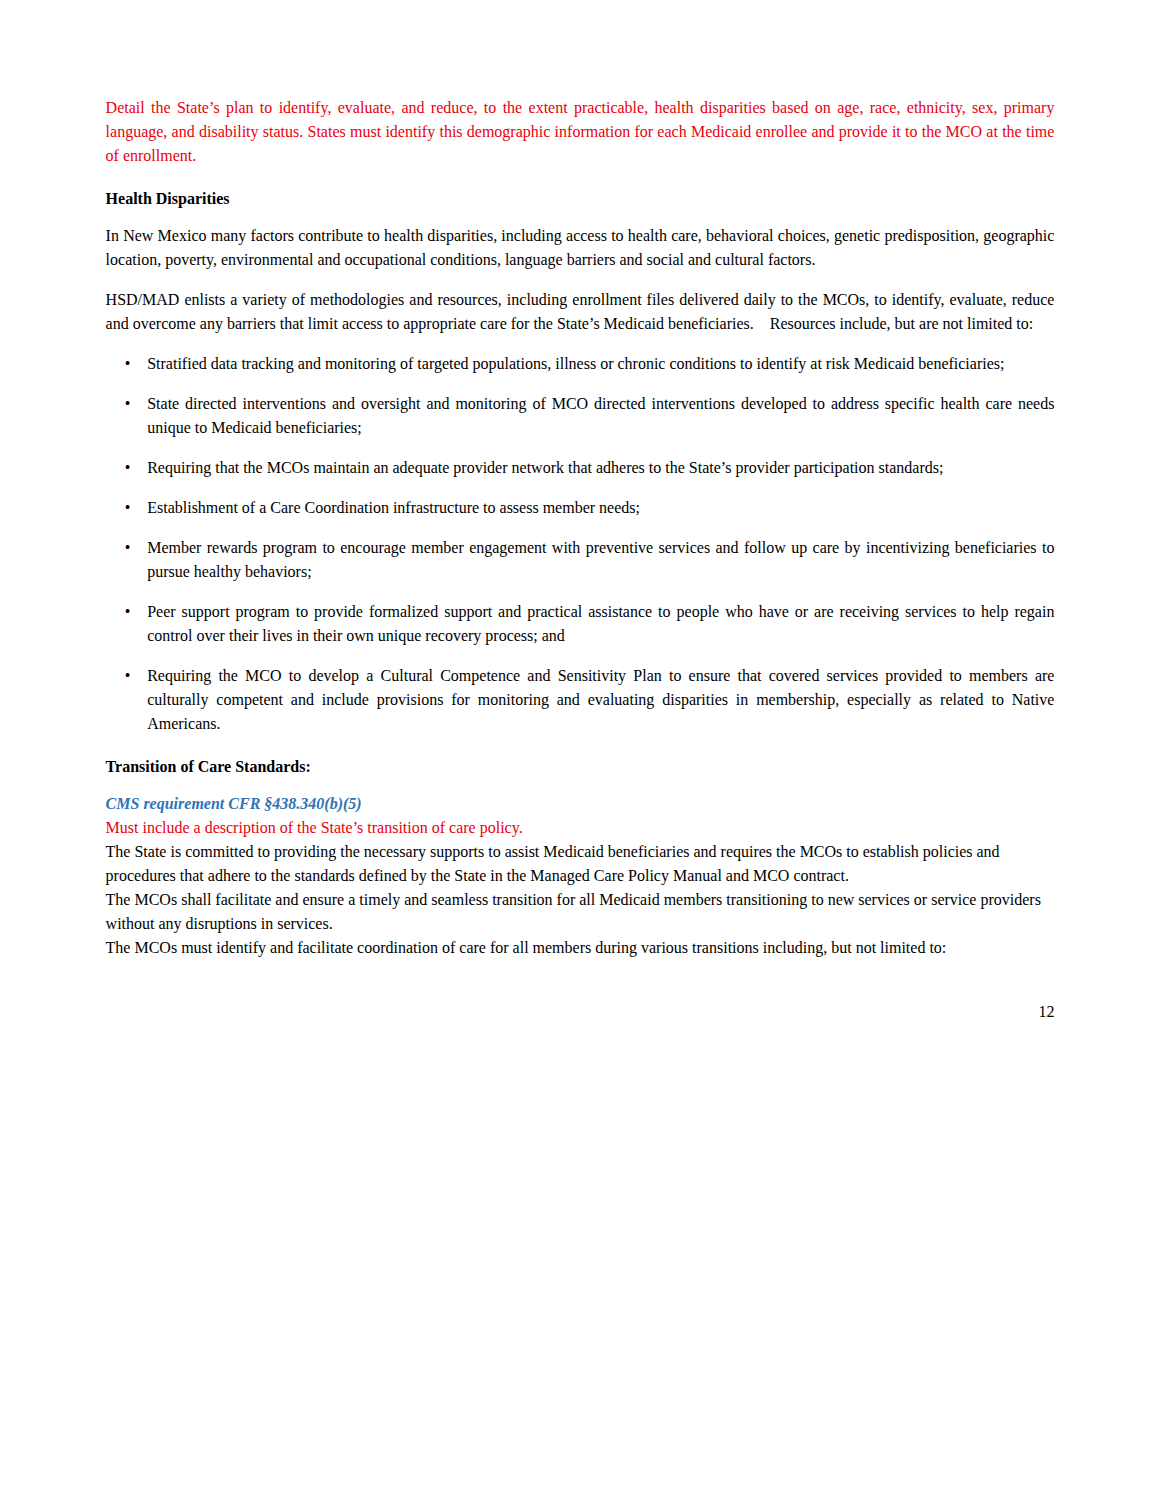Detail the State’s plan to identify, evaluate, and reduce, to the extent practicable, health disparities based on age, race, ethnicity, sex, primary language, and disability status. States must identify this demographic information for each Medicaid enrollee and provide it to the MCO at the time of enrollment.
Health Disparities
In New Mexico many factors contribute to health disparities, including access to health care, behavioral choices, genetic predisposition, geographic location, poverty, environmental and occupational conditions, language barriers and social and cultural factors.
HSD/MAD enlists a variety of methodologies and resources, including enrollment files delivered daily to the MCOs, to identify, evaluate, reduce and overcome any barriers that limit access to appropriate care for the State’s Medicaid beneficiaries. Resources include, but are not limited to:
Stratified data tracking and monitoring of targeted populations, illness or chronic conditions to identify at risk Medicaid beneficiaries;
State directed interventions and oversight and monitoring of MCO directed interventions developed to address specific health care needs unique to Medicaid beneficiaries;
Requiring that the MCOs maintain an adequate provider network that adheres to the State’s provider participation standards;
Establishment of a Care Coordination infrastructure to assess member needs;
Member rewards program to encourage member engagement with preventive services and follow up care by incentivizing beneficiaries to pursue healthy behaviors;
Peer support program to provide formalized support and practical assistance to people who have or are receiving services to help regain control over their lives in their own unique recovery process; and
Requiring the MCO to develop a Cultural Competence and Sensitivity Plan to ensure that covered services provided to members are culturally competent and include provisions for monitoring and evaluating disparities in membership, especially as related to Native Americans.
Transition of Care Standards:
CMS requirement CFR §438.340(b)(5)
Must include a description of the State’s transition of care policy.
The State is committed to providing the necessary supports to assist Medicaid beneficiaries and requires the MCOs to establish policies and procedures that adhere to the standards defined by the State in the Managed Care Policy Manual and MCO contract.
The MCOs shall facilitate and ensure a timely and seamless transition for all Medicaid members transitioning to new services or service providers without any disruptions in services.
The MCOs must identify and facilitate coordination of care for all members during various transitions including, but not limited to:
12